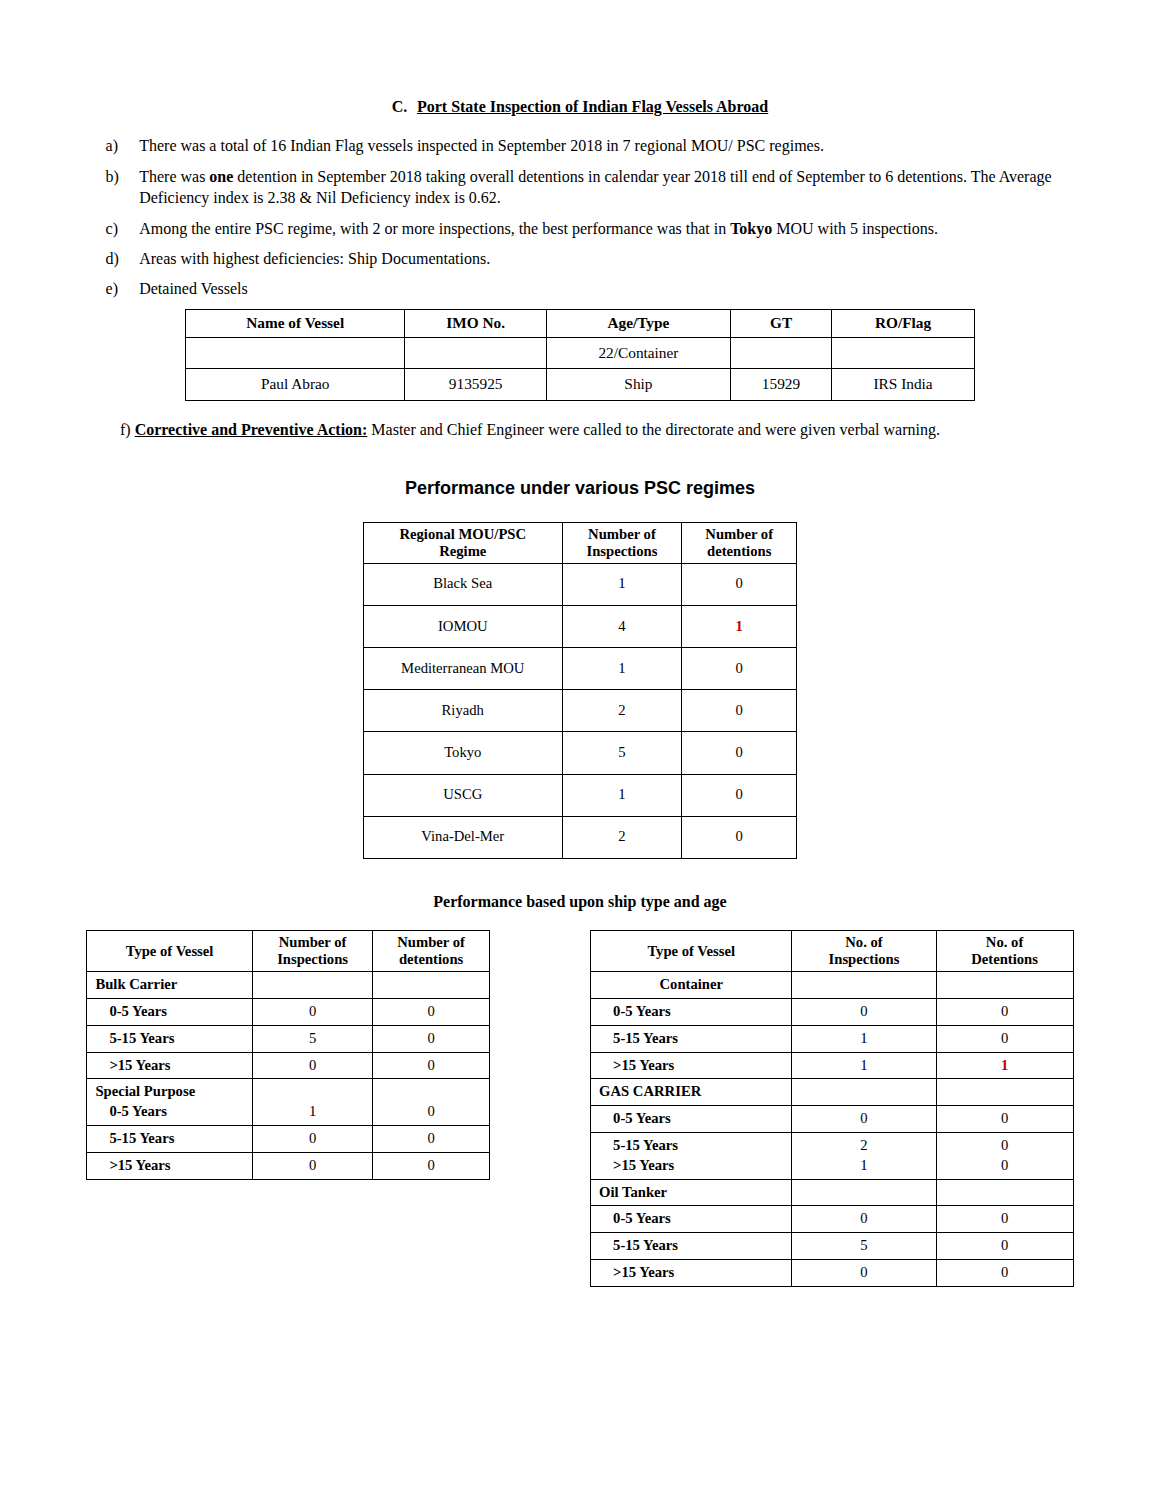C. Port State Inspection of Indian Flag Vessels Abroad
a) There was a total of 16 Indian Flag vessels inspected in September 2018 in 7 regional MOU/ PSC regimes.
b) There was one detention in September 2018 taking overall detentions in calendar year 2018 till end of September to 6 detentions. The Average Deficiency index is 2.38 & Nil Deficiency index is 0.62.
c) Among the entire PSC regime, with 2 or more inspections, the best performance was that in Tokyo MOU with 5 inspections.
d) Areas with highest deficiencies: Ship Documentations.
e) Detained Vessels
| Name of Vessel | IMO No. | Age/Type | GT | RO/Flag |
| --- | --- | --- | --- | --- |
| | | 22/Container | | |
| Paul Abrao | 9135925 | Ship | 15929 | IRS India |
f) Corrective and Preventive Action: Master and Chief Engineer were called to the directorate and were given verbal warning.
Performance under various PSC regimes
| Regional MOU/PSC Regime | Number of Inspections | Number of detentions |
| --- | --- | --- |
| Black Sea | 1 | 0 |
| IOMOU | 4 | 1 |
| Mediterranean MOU | 1 | 0 |
| Riyadh | 2 | 0 |
| Tokyo | 5 | 0 |
| USCG | 1 | 0 |
| Vina-Del-Mer | 2 | 0 |
Performance based upon ship type and age
| / Type of Vessel / Number of Inspections / Number of detentions / / --- / --- / --- / / Bulk Carrier / / / / 0-5 Years / 0 / 0 / / 5-15 Years / 5 / 0 / / >15 Years / 0 / 0 / / Special Purpose 0-5 Years / 1 / 0 / / 5-15 Years / 0 / 0 / / >15 Years / 0 / 0 / | | / Type of Vessel / No. of Inspections / No. of Detentions / / --- / --- / --- / / Container / / / / 0-5 Years / 0 / 0 / / 5-15 Years / 1 / 0 / / >15 Years / 1 / 1 / / GAS CARRIER / / / / 0-5 Years / 0 / 0 / / 5-15 Years >15 Years / 2 1 / 0 0 / / Oil Tanker / / / / 0-5 Years / 0 / 0 / / 5-15 Years / 5 / 0 / / >15 Years / 0 / 0 / |